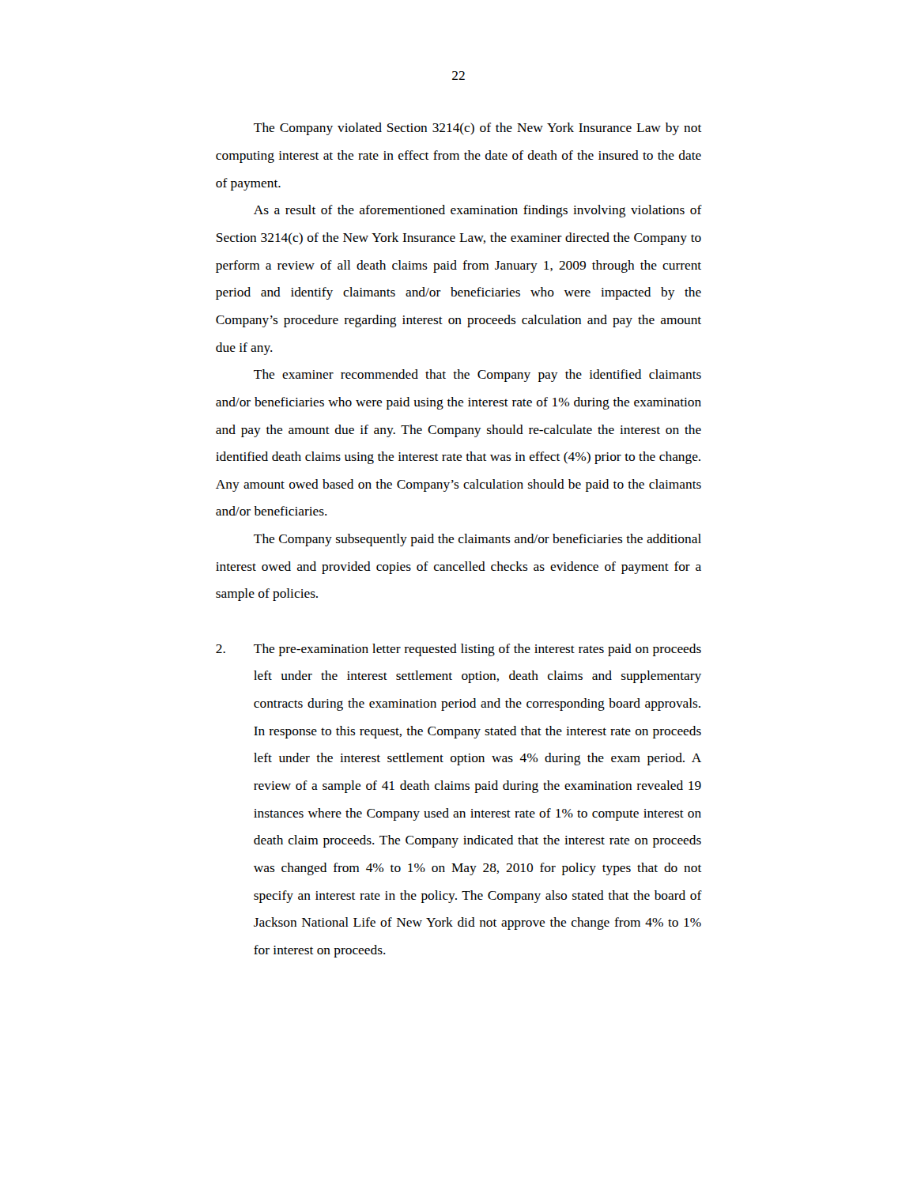22
The Company violated Section 3214(c) of the New York Insurance Law by not computing interest at the rate in effect from the date of death of the insured to the date of payment.
As a result of the aforementioned examination findings involving violations of Section 3214(c) of the New York Insurance Law, the examiner directed the Company to perform a review of all death claims paid from January 1, 2009 through the current period and identify claimants and/or beneficiaries who were impacted by the Company’s procedure regarding interest on proceeds calculation and pay the amount due if any.
The examiner recommended that the Company pay the identified claimants and/or beneficiaries who were paid using the interest rate of 1% during the examination and pay the amount due if any. The Company should re-calculate the interest on the identified death claims using the interest rate that was in effect (4%) prior to the change. Any amount owed based on the Company’s calculation should be paid to the claimants and/or beneficiaries.
The Company subsequently paid the claimants and/or beneficiaries the additional interest owed and provided copies of cancelled checks as evidence of payment for a sample of policies.
2.
The pre-examination letter requested listing of the interest rates paid on proceeds left under the interest settlement option, death claims and supplementary contracts during the examination period and the corresponding board approvals. In response to this request, the Company stated that the interest rate on proceeds left under the interest settlement option was 4% during the exam period. A review of a sample of 41 death claims paid during the examination revealed 19 instances where the Company used an interest rate of 1% to compute interest on death claim proceeds. The Company indicated that the interest rate on proceeds was changed from 4% to 1% on May 28, 2010 for policy types that do not specify an interest rate in the policy. The Company also stated that the board of Jackson National Life of New York did not approve the change from 4% to 1% for interest on proceeds.